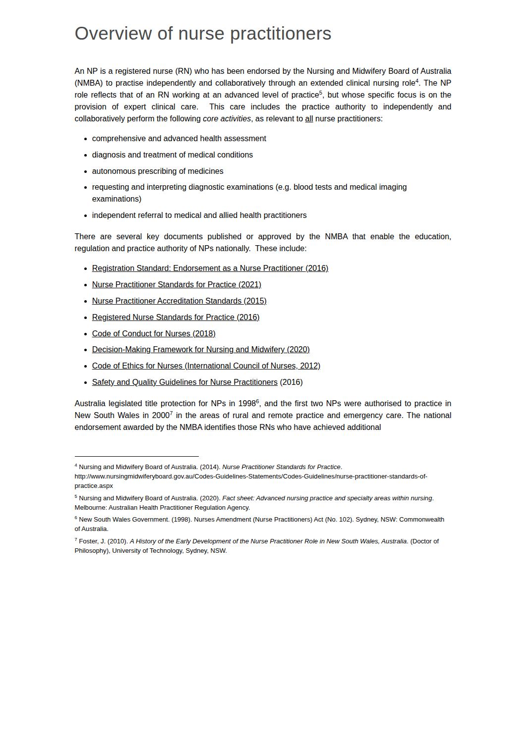Overview of nurse practitioners
An NP is a registered nurse (RN) who has been endorsed by the Nursing and Midwifery Board of Australia (NMBA) to practise independently and collaboratively through an extended clinical nursing role4. The NP role reflects that of an RN working at an advanced level of practice5, but whose specific focus is on the provision of expert clinical care. This care includes the practice authority to independently and collaboratively perform the following core activities, as relevant to all nurse practitioners:
comprehensive and advanced health assessment
diagnosis and treatment of medical conditions
autonomous prescribing of medicines
requesting and interpreting diagnostic examinations (e.g. blood tests and medical imaging examinations)
independent referral to medical and allied health practitioners
There are several key documents published or approved by the NMBA that enable the education, regulation and practice authority of NPs nationally. These include:
Registration Standard: Endorsement as a Nurse Practitioner (2016)
Nurse Practitioner Standards for Practice (2021)
Nurse Practitioner Accreditation Standards (2015)
Registered Nurse Standards for Practice (2016)
Code of Conduct for Nurses (2018)
Decision-Making Framework for Nursing and Midwifery (2020)
Code of Ethics for Nurses (International Council of Nurses, 2012)
Safety and Quality Guidelines for Nurse Practitioners (2016)
Australia legislated title protection for NPs in 19986, and the first two NPs were authorised to practice in New South Wales in 20007 in the areas of rural and remote practice and emergency care. The national endorsement awarded by the NMBA identifies those RNs who have achieved additional
4 Nursing and Midwifery Board of Australia. (2014). Nurse Practitioner Standards for Practice. http://www.nursingmidwiferyboard.gov.au/Codes-Guidelines-Statements/Codes-Guidelines/nurse-practitioner-standards-of-practice.aspx
5 Nursing and Midwifery Board of Australia. (2020). Fact sheet: Advanced nursing practice and specialty areas within nursing. Melbourne: Australian Health Practitioner Regulation Agency.
6 New South Wales Government. (1998). Nurses Amendment (Nurse Practitioners) Act (No. 102). Sydney, NSW: Commonwealth of Australia.
7 Foster, J. (2010). A History of the Early Development of the Nurse Practitioner Role in New South Wales, Australia. (Doctor of Philosophy), University of Technology, Sydney, NSW.